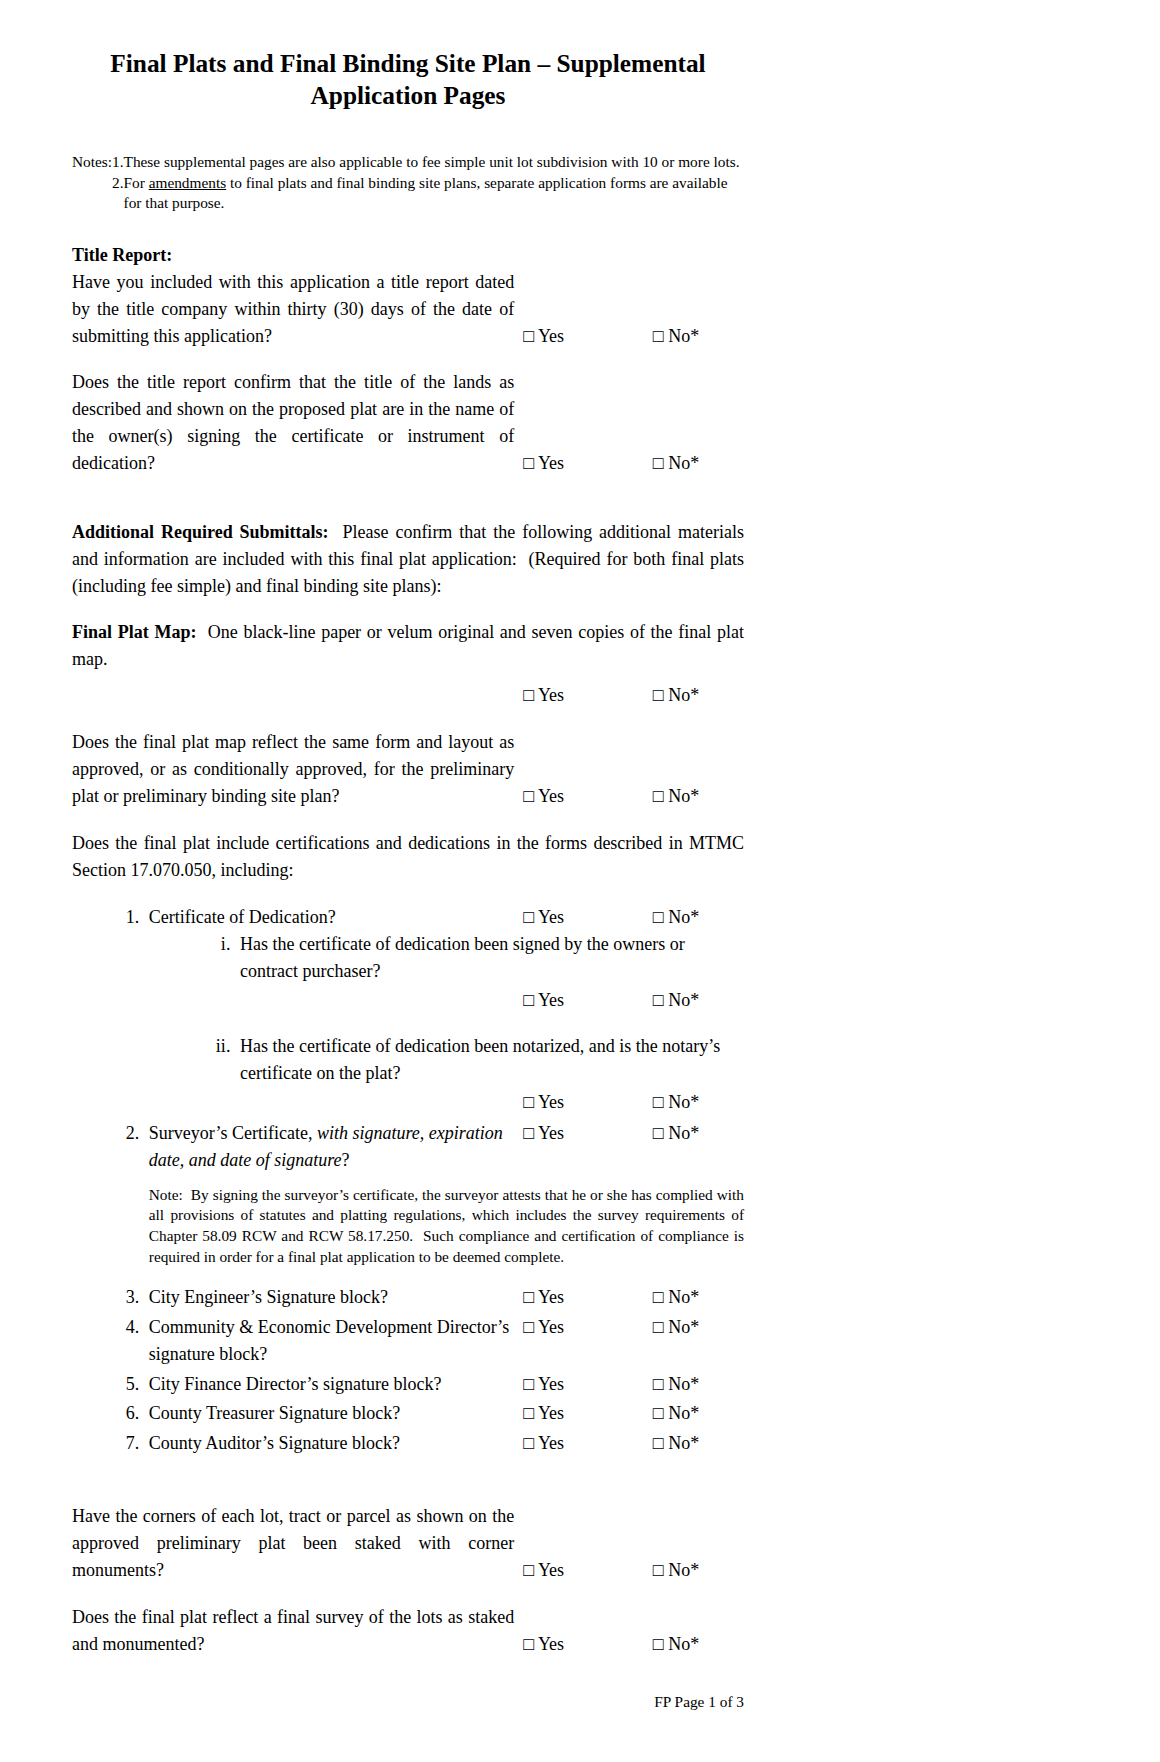Final Plats and Final Binding Site Plan – Supplemental Application Pages
| Notes: | 1. | These supplemental pages are also applicable to fee simple unit lot subdivision with 10 or more lots. |
| | 2. | For amendments to final plats and final binding site plans, separate application forms are available for that purpose. |
Title Report:
Have you included with this application a title report dated by the title company within thirty (30) days of the date of submitting this application?
□ Yes
□ No*
Does the title report confirm that the title of the lands as described and shown on the proposed plat are in the name of the owner(s) signing the certificate or instrument of dedication?
□ Yes
□ No*
Additional Required Submittals: Please confirm that the following additional materials and information are included with this final plat application: (Required for both final plats (including fee simple) and final binding site plans):
Final Plat Map: One black-line paper or velum original and seven copies of the final plat map.
□ Yes□ No*
Does the final plat map reflect the same form and layout as approved, or as conditionally approved, for the preliminary plat or preliminary binding site plan?
□ Yes
□ No*
Does the final plat include certifications and dedications in the forms described in MTMC Section 17.070.050, including:
Certificate of Dedication?
□ Yes
□ No*
Has the certificate of dedication been signed by the owners or contract purchaser?
□ Yes□ No*
Has the certificate of dedication been notarized, and is the notary’s certificate on the plat?
□ Yes□ No*
Surveyor’s Certificate, with signature, expiration date, and date of signature?
□ Yes
□ No*
Note: By signing the surveyor’s certificate, the surveyor attests that he or she has complied with all provisions of statutes and platting regulations, which includes the survey requirements of Chapter 58.09 RCW and RCW 58.17.250. Such compliance and certification of compliance is required in order for a final plat application to be deemed complete.
City Engineer’s Signature block?
□ Yes
□ No*
Community & Economic Development Director’s signature block?
□ Yes
□ No*
City Finance Director’s signature block?
□ Yes
□ No*
County Treasurer Signature block?
□ Yes
□ No*
County Auditor’s Signature block?
□ Yes
□ No*
Have the corners of each lot, tract or parcel as shown on the approved preliminary plat been staked with corner monuments?
□ Yes
□ No*
Does the final plat reflect a final survey of the lots as staked and monumented?
□ Yes
□ No*
FP Page 1 of 3